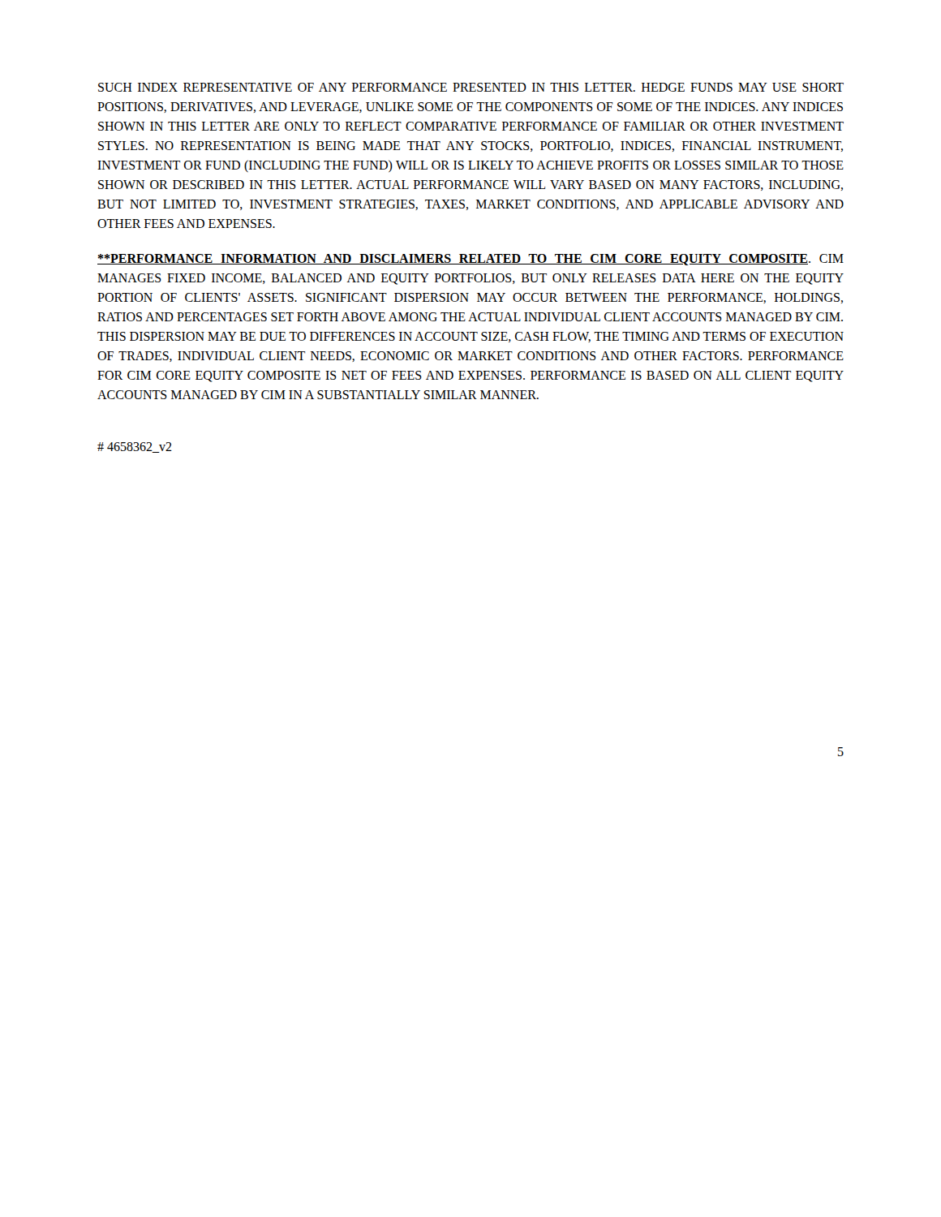Such index representative of any performance presented in this letter. Hedge funds may use short positions, derivatives, and leverage, unlike some of the components of some of the indices. Any indices shown in this letter are only to reflect comparative performance of familiar or other investment styles. No representation is being made that any stocks, portfolio, indices, financial instrument, investment or fund (including the Fund) will or is likely to achieve profits or losses similar to those shown or described in this letter. Actual performance will vary based on many factors, including, but not limited to, investment strategies, taxes, market conditions, and applicable advisory and other fees and expenses.
**Performance information and disclaimers related to the CIM Core Equity Composite. CIM manages fixed income, balanced and equity portfolios, but only releases data here on the equity portion of clients' assets. Significant dispersion may occur between the performance, holdings, ratios and percentages set forth above among the actual individual client accounts managed by CIM. This dispersion may be due to differences in account size, cash flow, the timing and terms of execution of trades, individual client needs, economic or market conditions and other factors. Performance for CIM Core Equity Composite is net of fees and expenses. Performance is based on all client equity accounts managed by CIM in a substantially similar manner.
# 4658362_v2
5